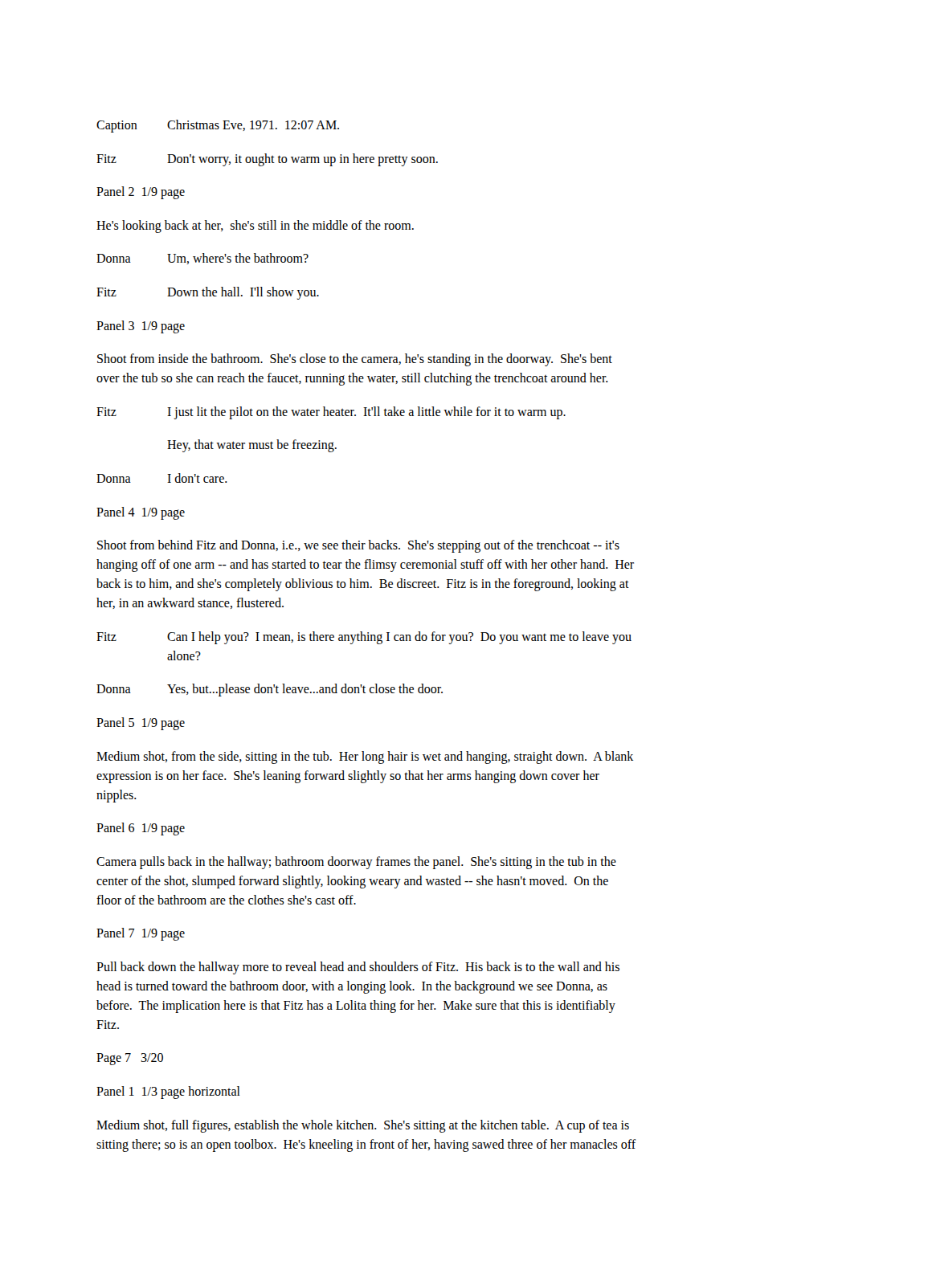Caption Christmas Eve, 1971. 12:07 AM.
Fitz Don't worry, it ought to warm up in here pretty soon.
Panel 2 1/9 page
He's looking back at her, she's still in the middle of the room.
Donna Um, where's the bathroom?
Fitz Down the hall. I'll show you.
Panel 3 1/9 page
Shoot from inside the bathroom. She's close to the camera, he's standing in the doorway. She's bent over the tub so she can reach the faucet, running the water, still clutching the trenchcoat around her.
Fitz
I just lit the pilot on the water heater. It'll take a little while for it to warm up.
Hey, that water must be freezing.
Donna I don't care.
Panel 4 1/9 page
Shoot from behind Fitz and Donna, i.e., we see their backs. She's stepping out of the trenchcoat -- it's hanging off of one arm -- and has started to tear the flimsy ceremonial stuff off with her other hand. Her back is to him, and she's completely oblivious to him. Be discreet. Fitz is in the foreground, looking at her, in an awkward stance, flustered.
Fitz Can I help you? I mean, is there anything I can do for you? Do you want me to leave you alone?
Donna Yes, but...please don't leave...and don't close the door.
Panel 5 1/9 page
Medium shot, from the side, sitting in the tub. Her long hair is wet and hanging, straight down. A blank expression is on her face. She's leaning forward slightly so that her arms hanging down cover her nipples.
Panel 6 1/9 page
Camera pulls back in the hallway; bathroom doorway frames the panel. She's sitting in the tub in the center of the shot, slumped forward slightly, looking weary and wasted -- she hasn't moved. On the floor of the bathroom are the clothes she's cast off.
Panel 7 1/9 page
Pull back down the hallway more to reveal head and shoulders of Fitz. His back is to the wall and his head is turned toward the bathroom door, with a longing look. In the background we see Donna, as before. The implication here is that Fitz has a Lolita thing for her. Make sure that this is identifiably Fitz.
Page 7 3/20
Panel 1 1/3 page horizontal
Medium shot, full figures, establish the whole kitchen. She's sitting at the kitchen table. A cup of tea is sitting there; so is an open toolbox. He's kneeling in front of her, having sawed three of her manacles off